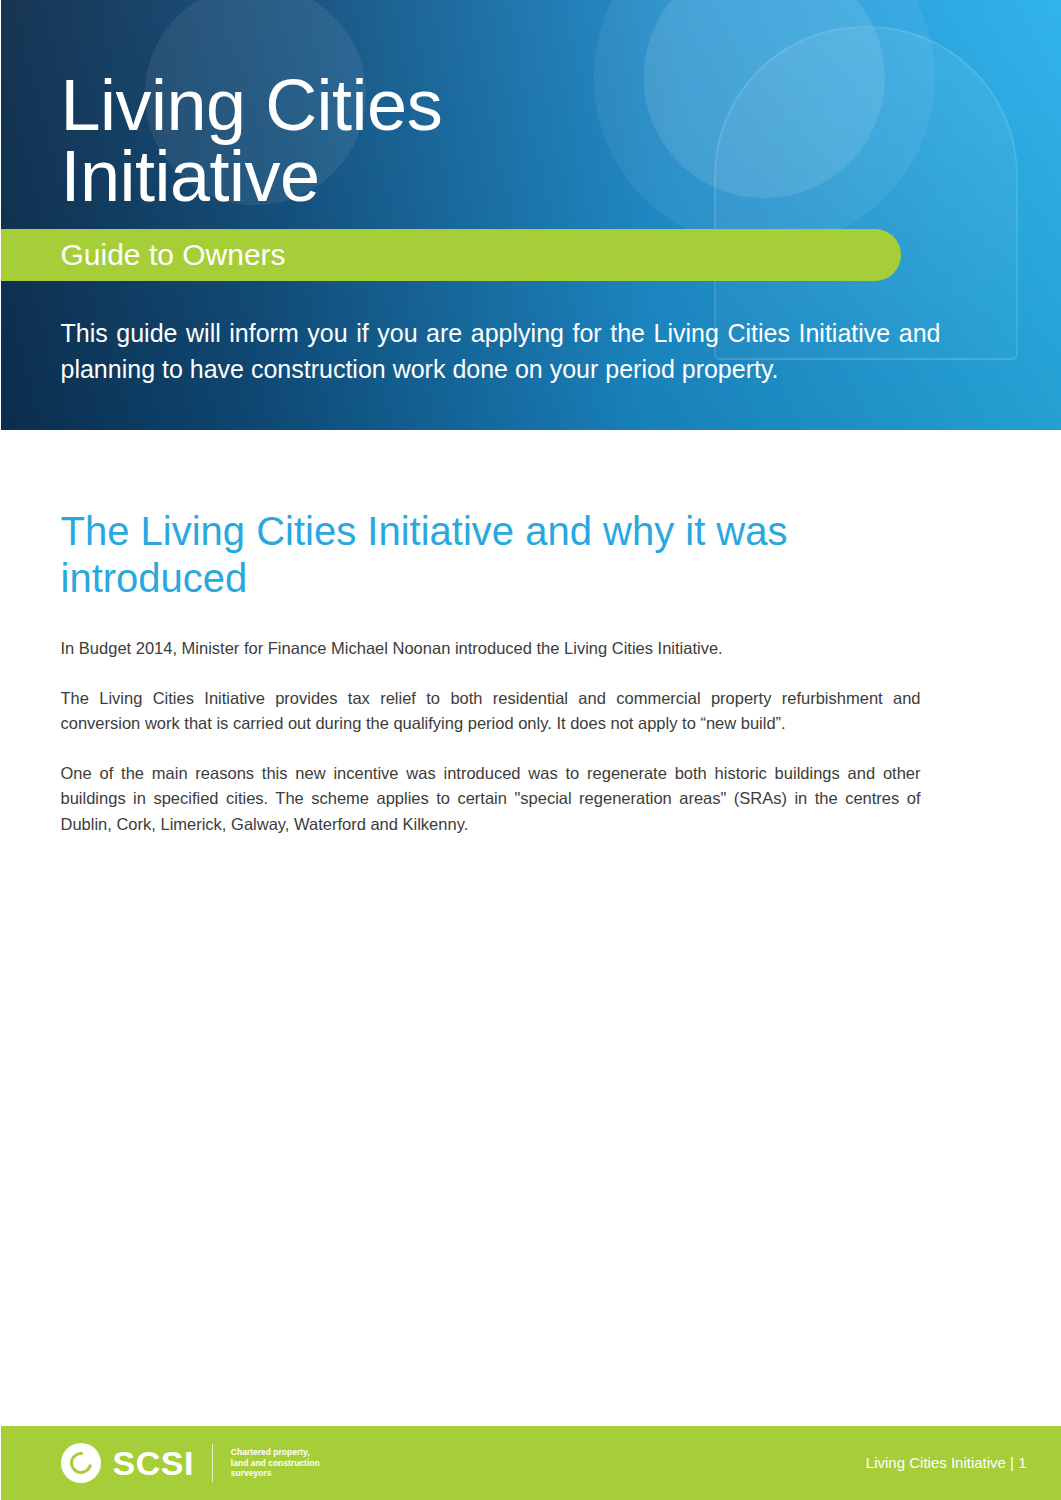Living Cities
Initiative
Guide to Owners
This guide will inform you if you are applying for the Living Cities Initiative and planning to have construction work done on your period property.
The Living Cities Initiative and why it was introduced
In Budget 2014, Minister for Finance Michael Noonan introduced the Living Cities Initiative.
The Living Cities Initiative provides tax relief to both residential and commercial property refurbishment and conversion work that is carried out during the qualifying period only. It does not apply to “new build”.
One of the main reasons this new incentive was introduced was to regenerate both historic buildings and other buildings in specified cities. The scheme applies to certain "special regeneration areas" (SRAs) in the centres of Dublin, Cork, Limerick, Galway, Waterford and Kilkenny.
SCSI
Chartered property, land and construction surveyors
Living Cities Initiative | 1